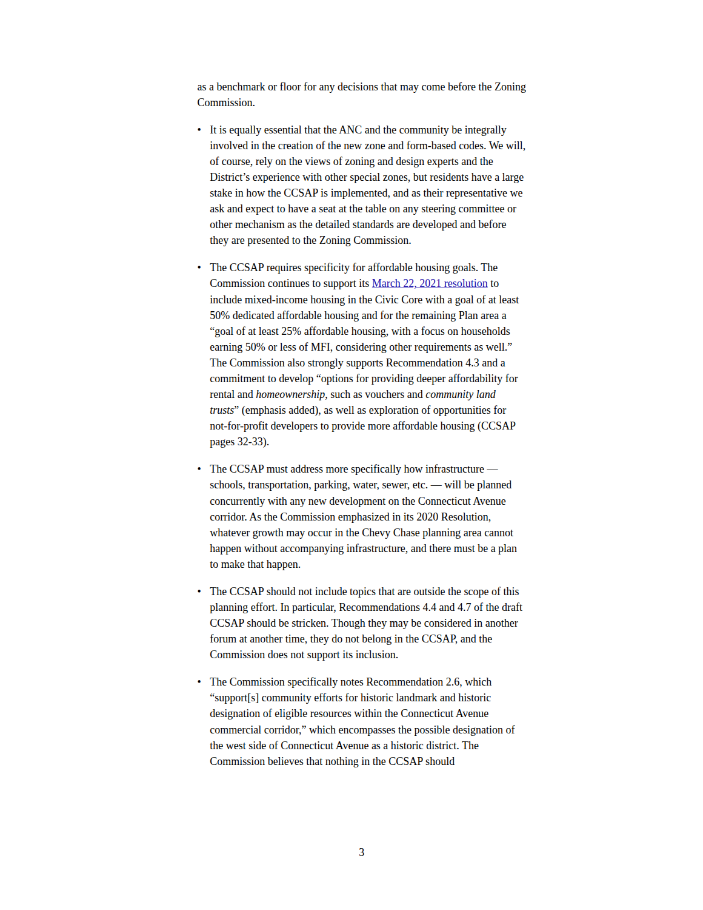as a benchmark or floor for any decisions that may come before the Zoning Commission.
It is equally essential that the ANC and the community be integrally involved in the creation of the new zone and form-based codes. We will, of course, rely on the views of zoning and design experts and the District’s experience with other special zones, but residents have a large stake in how the CCSAP is implemented, and as their representative we ask and expect to have a seat at the table on any steering committee or other mechanism as the detailed standards are developed and before they are presented to the Zoning Commission.
The CCSAP requires specificity for affordable housing goals. The Commission continues to support its March 22, 2021 resolution to include mixed-income housing in the Civic Core with a goal of at least 50% dedicated affordable housing and for the remaining Plan area a “goal of at least 25% affordable housing, with a focus on households earning 50% or less of MFI, considering other requirements as well.” The Commission also strongly supports Recommendation 4.3 and a commitment to develop “options for providing deeper affordability for rental and homeownership, such as vouchers and community land trusts” (emphasis added), as well as exploration of opportunities for not-for-profit developers to provide more affordable housing (CCSAP pages 32-33).
The CCSAP must address more specifically how infrastructure — schools, transportation, parking, water, sewer, etc. — will be planned concurrently with any new development on the Connecticut Avenue corridor. As the Commission emphasized in its 2020 Resolution, whatever growth may occur in the Chevy Chase planning area cannot happen without accompanying infrastructure, and there must be a plan to make that happen.
The CCSAP should not include topics that are outside the scope of this planning effort. In particular, Recommendations 4.4 and 4.7 of the draft CCSAP should be stricken. Though they may be considered in another forum at another time, they do not belong in the CCSAP, and the Commission does not support its inclusion.
The Commission specifically notes Recommendation 2.6, which “support[s] community efforts for historic landmark and historic designation of eligible resources within the Connecticut Avenue commercial corridor,” which encompasses the possible designation of the west side of Connecticut Avenue as a historic district. The Commission believes that nothing in the CCSAP should
3